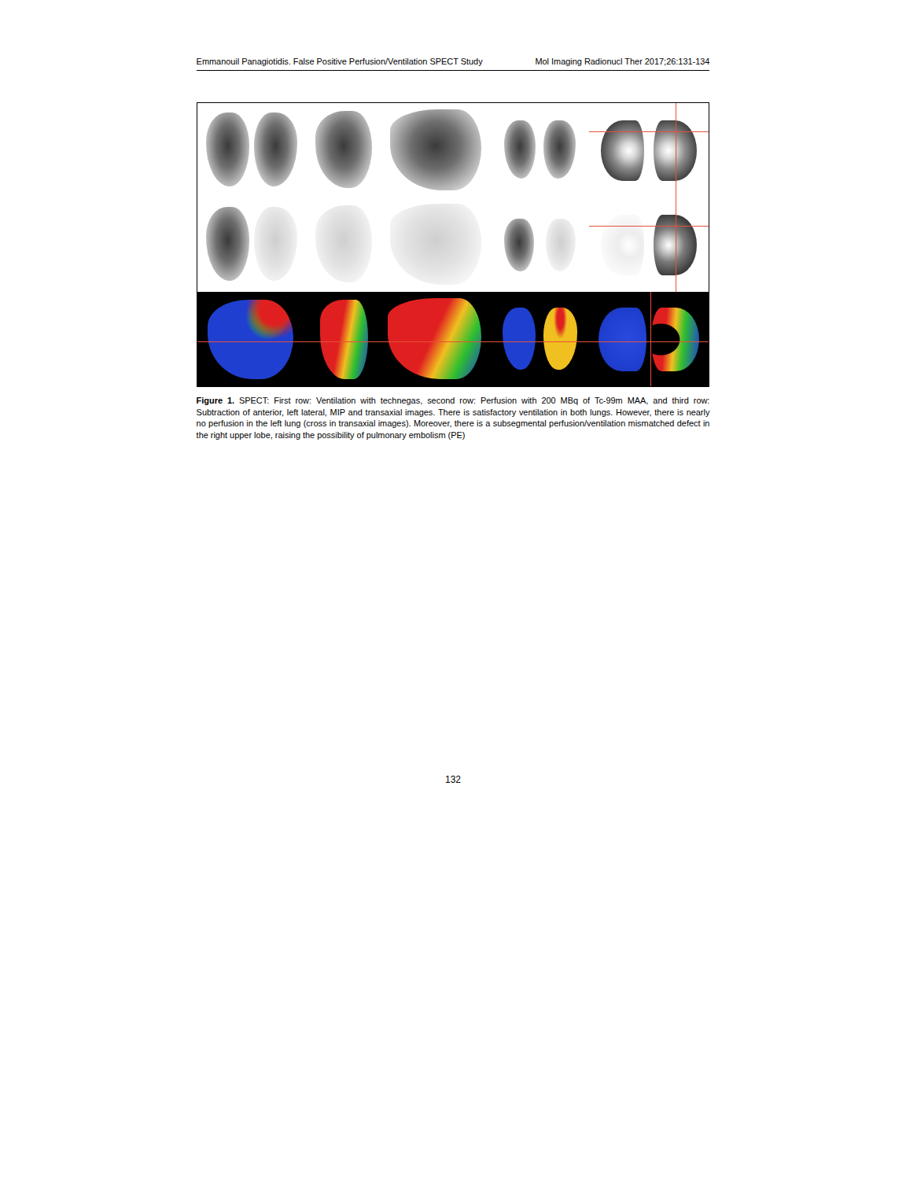Emmanouil Panagiotidis. False Positive Perfusion/Ventilation SPECT Study Mol Imaging Radionucl Ther 2017;26:131-134
Figure 1. SPECT: First row: Ventilation with technegas, second row: Perfusion with 200 MBq of Tc-99m MAA, and third row: Subtraction of anterior, left lateral, MIP and transaxial images. There is satisfactory ventilation in both lungs. However, there is nearly no perfusion in the left lung (cross in transaxial images). Moreover, there is a subsegmental perfusion/ventilation mismatched defect in the right upper lobe, raising the possibility of pulmonary embolism (PE)
132